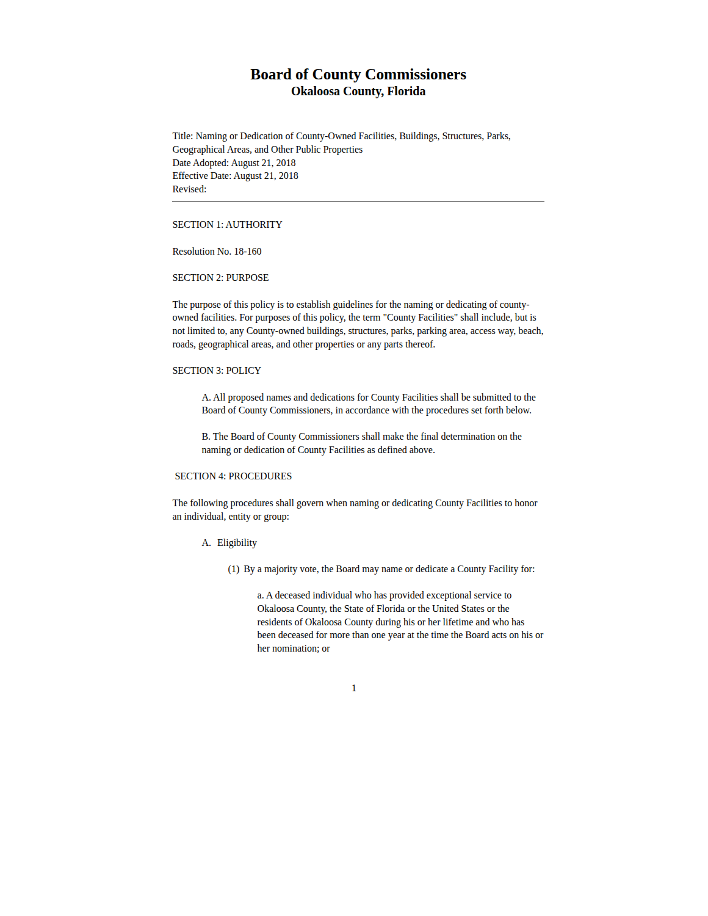Board of County Commissioners
Okaloosa County, Florida
Title: Naming or Dedication of County-Owned Facilities, Buildings, Structures, Parks,
Geographical Areas, and Other Public Properties
Date Adopted: August 21, 2018
Effective Date: August 21, 2018
Revised:
SECTION 1: AUTHORITY
Resolution No. 18-160
SECTION 2: PURPOSE
The purpose of this policy is to establish guidelines for the naming or dedicating of county-owned facilities. For purposes of this policy, the term "County Facilities" shall include, but is not limited to, any County-owned buildings, structures, parks, parking area, access way, beach, roads, geographical areas, and other properties or any parts thereof.
SECTION 3: POLICY
A. All proposed names and dedications for County Facilities shall be submitted to the Board of County Commissioners, in accordance with the procedures set forth below.
B. The Board of County Commissioners shall make the final determination on the naming or dedication of County Facilities as defined above.
SECTION 4: PROCEDURES
The following procedures shall govern when naming or dedicating County Facilities to honor an individual, entity or group:
A. Eligibility
(1) By a majority vote, the Board may name or dedicate a County Facility for:
a. A deceased individual who has provided exceptional service to Okaloosa County, the State of Florida or the United States or the residents of Okaloosa County during his or her lifetime and who has been deceased for more than one year at the time the Board acts on his or her nomination; or
1